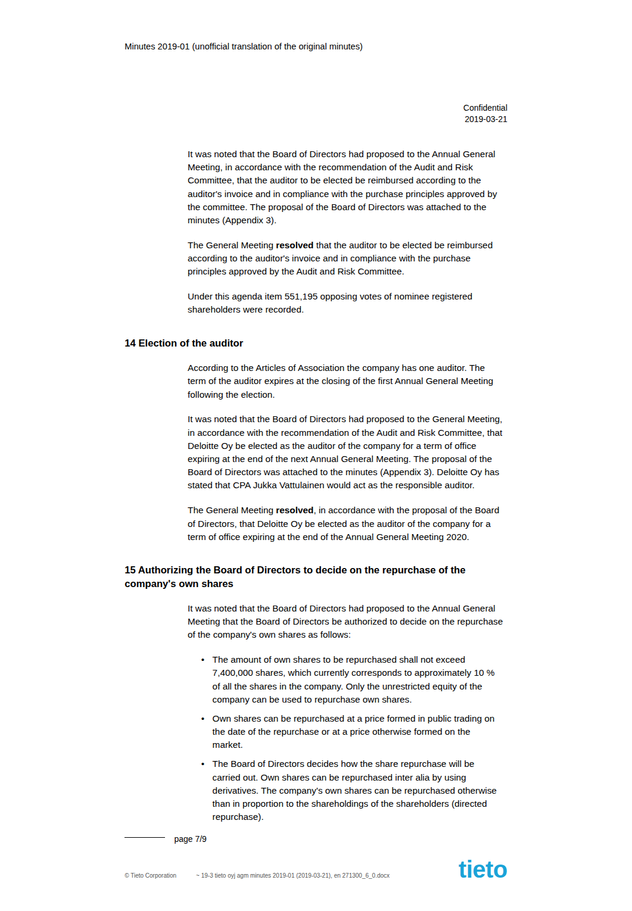Minutes 2019-01 (unofficial translation of the original minutes)
Confidential
2019-03-21
It was noted that the Board of Directors had proposed to the Annual General Meeting, in accordance with the recommendation of the Audit and Risk Committee, that the auditor to be elected be reimbursed according to the auditor's invoice and in compliance with the purchase principles approved by the committee. The proposal of the Board of Directors was attached to the minutes (Appendix 3).
The General Meeting resolved that the auditor to be elected be reimbursed according to the auditor's invoice and in compliance with the purchase principles approved by the Audit and Risk Committee.
Under this agenda item 551,195 opposing votes of nominee registered shareholders were recorded.
14 Election of the auditor
According to the Articles of Association the company has one auditor. The term of the auditor expires at the closing of the first Annual General Meeting following the election.
It was noted that the Board of Directors had proposed to the General Meeting, in accordance with the recommendation of the Audit and Risk Committee, that Deloitte Oy be elected as the auditor of the company for a term of office expiring at the end of the next Annual General Meeting. The proposal of the Board of Directors was attached to the minutes (Appendix 3). Deloitte Oy has stated that CPA Jukka Vattulainen would act as the responsible auditor.
The General Meeting resolved, in accordance with the proposal of the Board of Directors, that Deloitte Oy be elected as the auditor of the company for a term of office expiring at the end of the Annual General Meeting 2020.
15 Authorizing the Board of Directors to decide on the repurchase of the company's own shares
It was noted that the Board of Directors had proposed to the Annual General Meeting that the Board of Directors be authorized to decide on the repurchase of the company's own shares as follows:
The amount of own shares to be repurchased shall not exceed 7,400,000 shares, which currently corresponds to approximately 10 % of all the shares in the company. Only the unrestricted equity of the company can be used to repurchase own shares.
Own shares can be repurchased at a price formed in public trading on the date of the repurchase or at a price otherwise formed on the market.
The Board of Directors decides how the share repurchase will be carried out. Own shares can be repurchased inter alia by using derivatives. The company's own shares can be repurchased otherwise than in proportion to the shareholdings of the shareholders (directed repurchase).
page 7/9
© Tieto Corporation ~ 19-3 tieto oyj agm minutes 2019-01 (2019-03-21), en 271300_6_0.docx
tieto